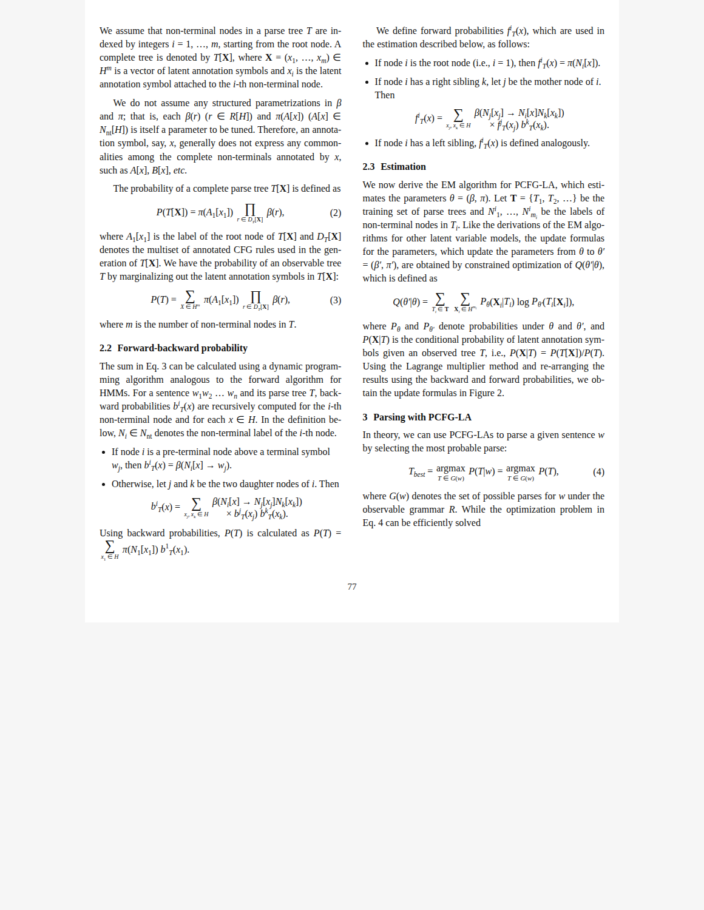We assume that non-terminal nodes in a parse tree T are indexed by integers i = 1, …, m, starting from the root node. A complete tree is denoted by T[X], where X = (x1, …, xm) ∈ Hm is a vector of latent annotation symbols and xi is the latent annotation symbol attached to the i-th non-terminal node.
We do not assume any structured parametrizations in β and π; that is, each β(r) (r ∈ R[H]) and π(A[x]) (A[x] ∈ Nnt[H]) is itself a parameter to be tuned. Therefore, an annotation symbol, say, x, generally does not express any commonalities among the complete non-terminals annotated by x, such as A[x], B[x], etc.
The probability of a complete parse tree T[X] is defined as
P(T[X]) = π(A1[x1]) ∏r ∈ DT[X] β(r), (2)
where A1[x1] is the label of the root node of T[X] and DT[X] denotes the multiset of annotated CFG rules used in the generation of T[X]. We have the probability of an observable tree T by marginalizing out the latent annotation symbols in T[X]:
P(T) = ∑X ∈ Hm π(A1[x1]) ∏r ∈ DT[X] β(r), (3)
where m is the number of non-terminal nodes in T.
2.2 Forward-backward probability
The sum in Eq. 3 can be calculated using a dynamic programming algorithm analogous to the forward algorithm for HMMs. For a sentence w1w2 … wn and its parse tree T, backward probabilities biT(x) are recursively computed for the i-th non-terminal node and for each x ∈ H. In the definition below, Ni ∈ Nnt denotes the non-terminal label of the i-th node.
If node i is a pre-terminal node above a terminal symbol wj, then biT(x) = β(Ni[x] → wj).
Otherwise, let j and k be the two daughter nodes of i. Then biT(x) = ∑xj, xk ∈ H β(Ni[x] → Nj[xj]Nk[xk]) × bjT(xj) bkT(xk).
Using backward probabilities, P(T) is calculated as P(T) = ∑x1 ∈ H π(N1[x1]) b1T(x1).
We define forward probabilities fiT(x), which are used in the estimation described below, as follows:
If node i is the root node (i.e., i = 1), then fiT(x) = π(Ni[x]).
If node i has a right sibling k, let j be the mother node of i. Then fiT(x) = ∑xj, xk ∈ H β(Nj[xj] → Ni[x]Nk[xk]) × fjT(xj) bkT(xk).
If node i has a left sibling, fiT(x) is defined analogously.
2.3 Estimation
We now derive the EM algorithm for PCFG-LA, which estimates the parameters θ = (β, π). Let T = {T1, T2, …} be the training set of parse trees and Ni1, …, Nimi be the labels of non-terminal nodes in Ti. Like the derivations of the EM algorithms for other latent variable models, the update formulas for the parameters, which update the parameters from θ to θ′ = (β′, π′), are obtained by constrained optimization of Q(θ′|θ), which is defined as
Q(θ′|θ) = ∑Ti ∈ T ∑Xi ∈ Hmi Pθ(Xi|Ti) log Pθ′(Ti[Xi]),
where Pθ and Pθ′ denote probabilities under θ and θ′, and P(X|T) is the conditional probability of latent annotation symbols given an observed tree T, i.e., P(X|T) = P(T[X])/P(T). Using the Lagrange multiplier method and re-arranging the results using the backward and forward probabilities, we obtain the update formulas in Figure 2.
3 Parsing with PCFG-LA
In theory, we can use PCFG-LAs to parse a given sentence w by selecting the most probable parse:
Tbest = argmax T ∈ G(w) P(T|w) = argmax T ∈ G(w) P(T), (4)
where G(w) denotes the set of possible parses for w under the observable grammar R. While the optimization problem in Eq. 4 can be efficiently solved
77